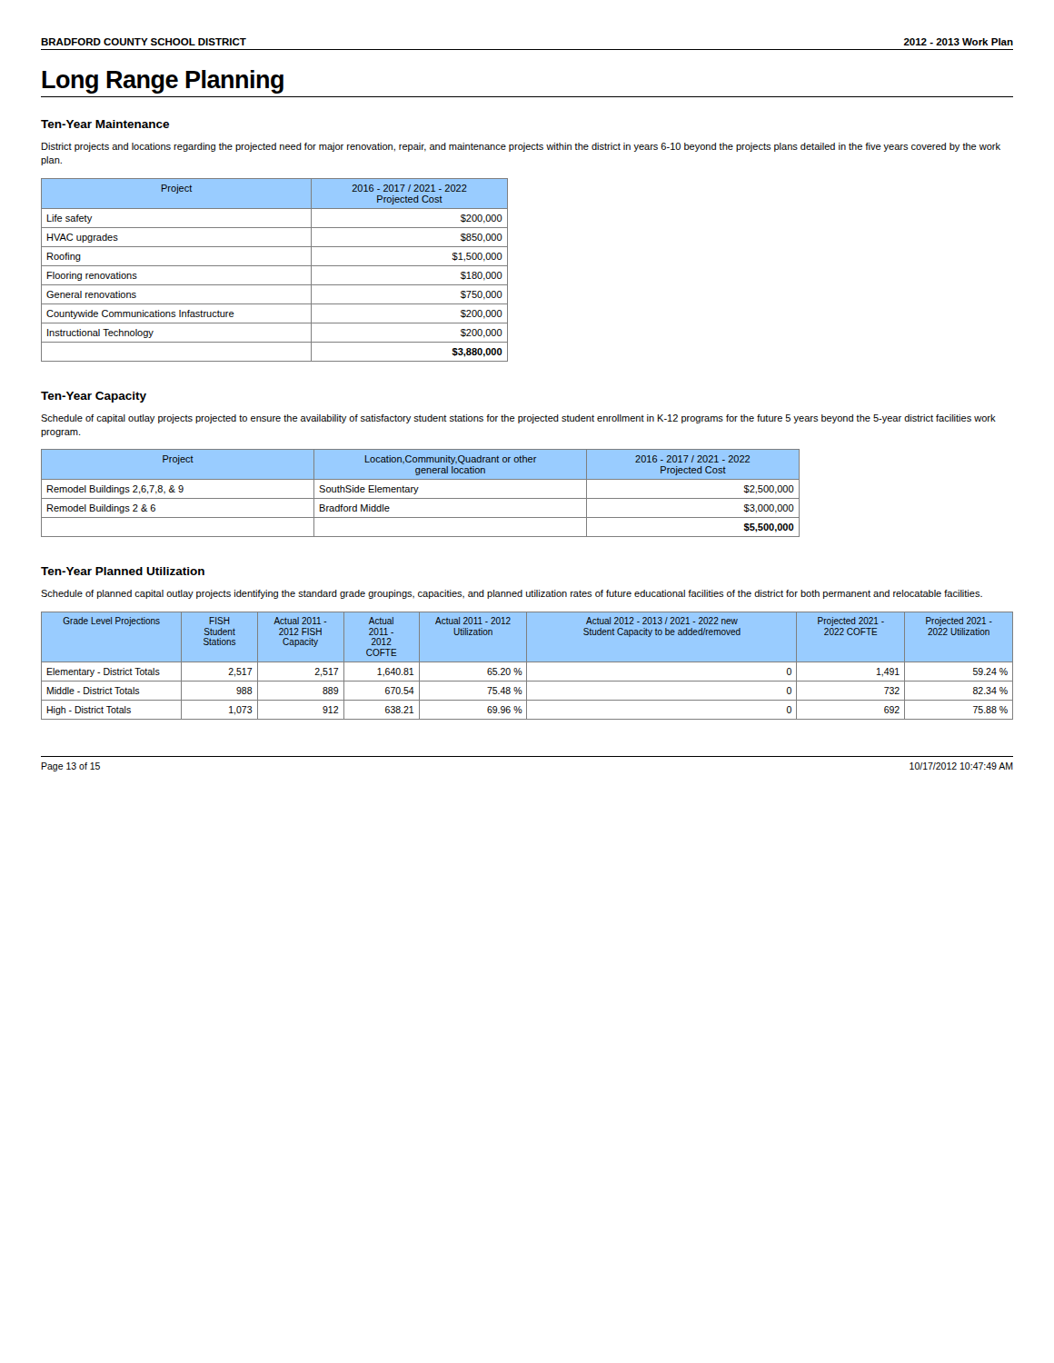BRADFORD COUNTY SCHOOL DISTRICT
2012 - 2013 Work Plan
Long Range Planning
Ten-Year Maintenance
District projects and locations regarding the projected need for major renovation, repair, and maintenance projects within the district in years 6-10 beyond the projects plans detailed in the five years covered by the work plan.
| Project | 2016 - 2017 / 2021 - 2022 Projected Cost |
| --- | --- |
| Life safety | $200,000 |
| HVAC upgrades | $850,000 |
| Roofing | $1,500,000 |
| Flooring renovations | $180,000 |
| General renovations | $750,000 |
| Countywide Communications Infastructure | $200,000 |
| Instructional Technology | $200,000 |
| | $3,880,000 |
Ten-Year Capacity
Schedule of capital outlay projects projected to ensure the availability of satisfactory student stations for the projected student enrollment in K-12 programs for the future 5 years beyond the 5-year district facilities work program.
| Project | Location,Community,Quadrant or other general location | 2016 - 2017 / 2021 - 2022 Projected Cost |
| --- | --- | --- |
| Remodel Buildings 2,6,7,8, & 9 | SouthSide Elementary | $2,500,000 |
| Remodel Buildings 2 & 6 | Bradford Middle | $3,000,000 |
| | | $5,500,000 |
Ten-Year Planned Utilization
Schedule of planned capital outlay projects identifying the standard grade groupings, capacities, and planned utilization rates of future educational facilities of the district for both permanent and relocatable facilities.
| Grade Level Projections | FISH Student Stations | Actual 2011 - 2012 FISH Capacity | Actual 2011 - 2012 COFTE | Actual 2011 - 2012 Utilization | Actual 2012 - 2013 / 2021 - 2022 new Student Capacity to be added/removed | Projected 2021 - 2022 COFTE | Projected 2021 - 2022 Utilization |
| --- | --- | --- | --- | --- | --- | --- | --- |
| Elementary - District Totals | 2,517 | 2,517 | 1,640.81 | 65.20 % | 0 | 1,491 | 59.24 % |
| Middle - District Totals | 988 | 889 | 670.54 | 75.48 % | 0 | 732 | 82.34 % |
| High - District Totals | 1,073 | 912 | 638.21 | 69.96 % | 0 | 692 | 75.88 % |
Page 13 of 15
10/17/2012 10:47:49 AM